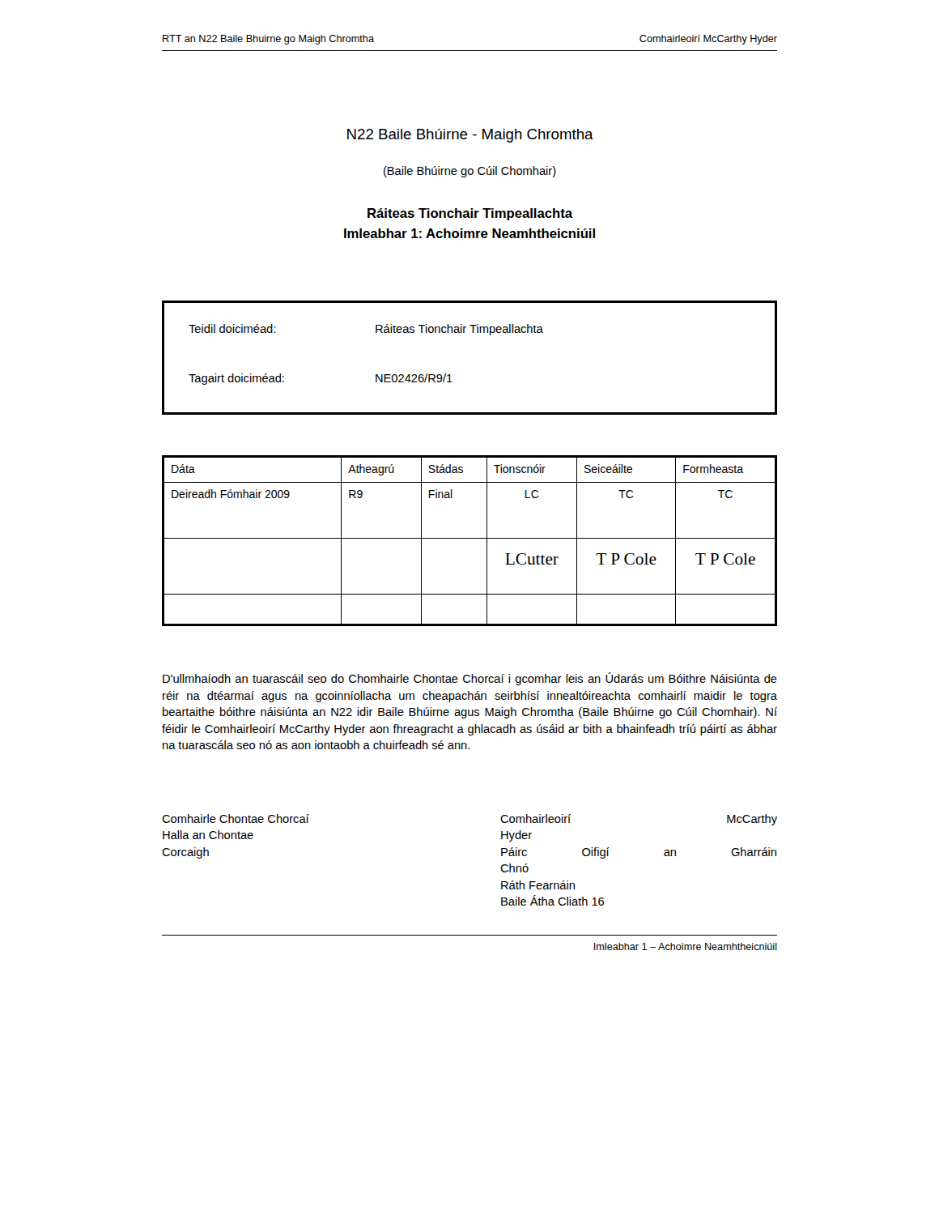RTT an N22 Baile Bhuirne go Maigh Chromtha Comhairleoirí McCarthy Hyder
N22 Baile Bhúirne - Maigh Chromtha
(Baile Bhúirne go Cúil Chomhair)
Ráiteas Tionchair Timpeallachta
Imleabhar 1: Achoimre Neamhtheicniúil
Teidil doiciméad:
Ráiteas Tionchair Timpeallachta
Tagairt doiciméad:
NE02426/R9/1
| Dáta | Atheagrú | Stádas | Tionscnóir | Seiceáilte | Formheasta |
| --- | --- | --- | --- | --- | --- |
| Deireadh Fómhair 2009 | R9 | Final | LC | TC | TC |
| | | | LCutter | T P Cole | T P Cole |
D'ullmhaíodh an tuarascáil seo do Chomhairle Chontae Chorcaí i gcomhar leis an Údarás um Bóithre Náisiúnta de réir na dtéarmaí agus na gcoinníollacha um cheapachán seirbhísí innealtóireachta comhairlí maidir le togra beartaithe bóithre náisiúnta an N22 idir Baile Bhúirne agus Maigh Chromtha (Baile Bhúirne go Cúil Chomhair). Ní féidir le Comhairleoirí McCarthy Hyder aon fhreagracht a ghlacadh as úsáid ar bith a bhainfeadh tríú páirtí as ábhar na tuarascála seo nó as aon iontaobh a chuirfeadh sé ann.
Comhairle Chontae Chorcaí
Halla an Chontae
Corcaigh
Comhairleoirí McCarthy
Hyder
Páirc Oifigí an Gharráin
Chnó
Ráth Fearnáin
Baile Átha Cliath 16
Imleabhar 1 – Achoimre Neamhtheicniúil